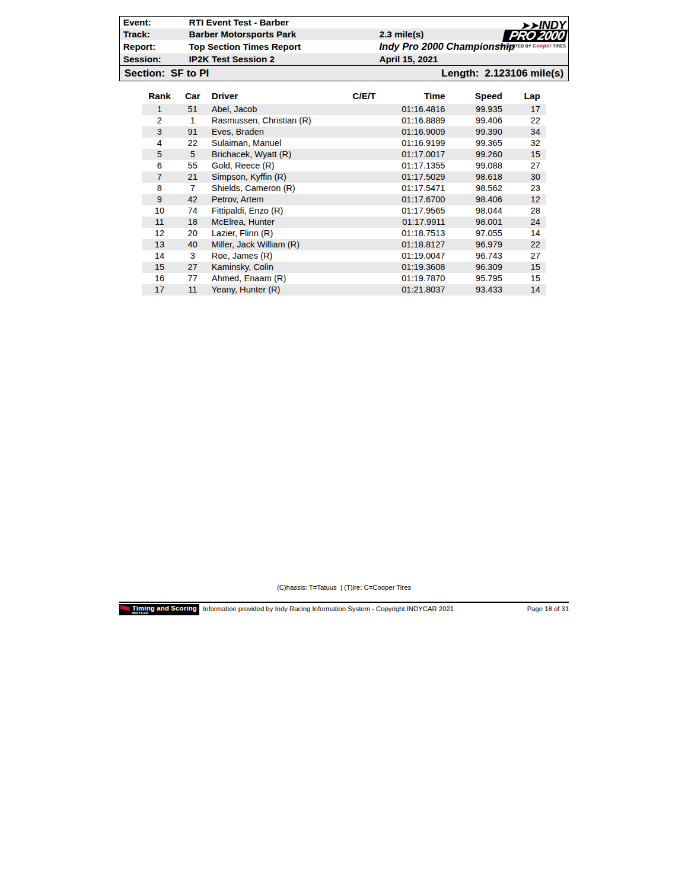➤➤INDY PRO 2000 PRESENTED BY Cooper TIRES
| Event: | RTI Event Test - Barber |
| Track: | Barber Motorsports Park | 2.3 mile(s) |
| Report: | Top Section Times Report | Indy Pro 2000 Championship |
| Session: | IP2K Test Session 2 | April 15, 2021 |
Section: SF to PI
Length: 2.123106 mile(s)
| Rank | Car | Driver | C/E/T | Time | Speed | Lap |
| --- | --- | --- | --- | --- | --- | --- |
| 1 | 51 | Abel, Jacob | | 01:16.4816 | 99.935 | 17 |
| 2 | 1 | Rasmussen, Christian (R) | | 01:16.8889 | 99.406 | 22 |
| 3 | 91 | Eves, Braden | | 01:16.9009 | 99.390 | 34 |
| 4 | 22 | Sulaiman, Manuel | | 01:16.9199 | 99.365 | 32 |
| 5 | 5 | Brichacek, Wyatt (R) | | 01:17.0017 | 99.260 | 15 |
| 6 | 55 | Gold, Reece (R) | | 01:17.1355 | 99.088 | 27 |
| 7 | 21 | Simpson, Kyffin (R) | | 01:17.5029 | 98.618 | 30 |
| 8 | 7 | Shields, Cameron (R) | | 01:17.5471 | 98.562 | 23 |
| 9 | 42 | Petrov, Artem | | 01:17.6700 | 98.406 | 12 |
| 10 | 74 | Fittipaldi, Enzo (R) | | 01:17.9565 | 98.044 | 28 |
| 11 | 18 | McElrea, Hunter | | 01:17.9911 | 98.001 | 24 |
| 12 | 20 | Lazier, Flinn (R) | | 01:18.7513 | 97.055 | 14 |
| 13 | 40 | Miller, Jack William (R) | | 01:18.8127 | 96.979 | 22 |
| 14 | 3 | Roe, James (R) | | 01:19.0047 | 96.743 | 27 |
| 15 | 27 | Kaminsky, Colin | | 01:19.3608 | 96.309 | 15 |
| 16 | 77 | Ahmed, Enaam (R) | | 01:19.7870 | 95.795 | 15 |
| 17 | 11 | Yeany, Hunter (R) | | 01:21.8037 | 93.433 | 14 |
(C)hassis: T=Tatuus | (T)ire: C=Cooper Tires
Timing and ScoringINDYCAR
Information provided by Indy Racing Information System - Copyright INDYCAR 2021
Page 18 of 31